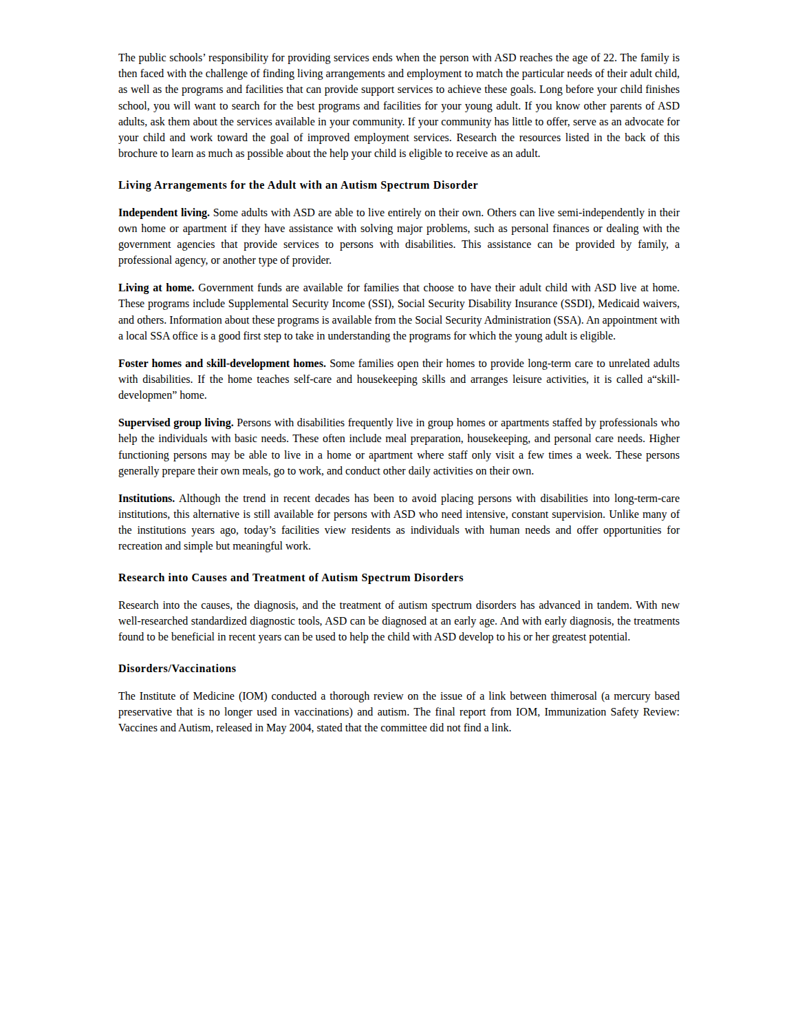The public schools’ responsibility for providing services ends when the person with ASD reaches the age of 22. The family is then faced with the challenge of finding living arrangements and employment to match the particular needs of their adult child, as well as the programs and facilities that can provide support services to achieve these goals. Long before your child finishes school, you will want to search for the best programs and facilities for your young adult. If you know other parents of ASD adults, ask them about the services available in your community. If your community has little to offer, serve as an advocate for your child and work toward the goal of improved employment services. Research the resources listed in the back of this brochure to learn as much as possible about the help your child is eligible to receive as an adult.
Living Arrangements for the Adult with an Autism Spectrum Disorder
Independent living. Some adults with ASD are able to live entirely on their own. Others can live semi-independently in their own home or apartment if they have assistance with solving major problems, such as personal finances or dealing with the government agencies that provide services to persons with disabilities. This assistance can be provided by family, a professional agency, or another type of provider.
Living at home. Government funds are available for families that choose to have their adult child with ASD live at home. These programs include Supplemental Security Income (SSI), Social Security Disability Insurance (SSDI), Medicaid waivers, and others. Information about these programs is available from the Social Security Administration (SSA). An appointment with a local SSA office is a good first step to take in understanding the programs for which the young adult is eligible.
Foster homes and skill-development homes. Some families open their homes to provide long-term care to unrelated adults with disabilities. If the home teaches self-care and housekeeping skills and arranges leisure activities, it is called a“skill-developmen” home.
Supervised group living. Persons with disabilities frequently live in group homes or apartments staffed by professionals who help the individuals with basic needs. These often include meal preparation, housekeeping, and personal care needs. Higher functioning persons may be able to live in a home or apartment where staff only visit a few times a week. These persons generally prepare their own meals, go to work, and conduct other daily activities on their own.
Institutions. Although the trend in recent decades has been to avoid placing persons with disabilities into long-term-care institutions, this alternative is still available for persons with ASD who need intensive, constant supervision. Unlike many of the institutions years ago, today’s facilities view residents as individuals with human needs and offer opportunities for recreation and simple but meaningful work.
Research into Causes and Treatment of Autism Spectrum Disorders
Research into the causes, the diagnosis, and the treatment of autism spectrum disorders has advanced in tandem. With new well-researched standardized diagnostic tools, ASD can be diagnosed at an early age. And with early diagnosis, the treatments found to be beneficial in recent years can be used to help the child with ASD develop to his or her greatest potential.
Disorders/Vaccinations
The Institute of Medicine (IOM) conducted a thorough review on the issue of a link between thimerosal (a mercury based preservative that is no longer used in vaccinations) and autism. The final report from IOM, Immunization Safety Review: Vaccines and Autism, released in May 2004, stated that the committee did not find a link.